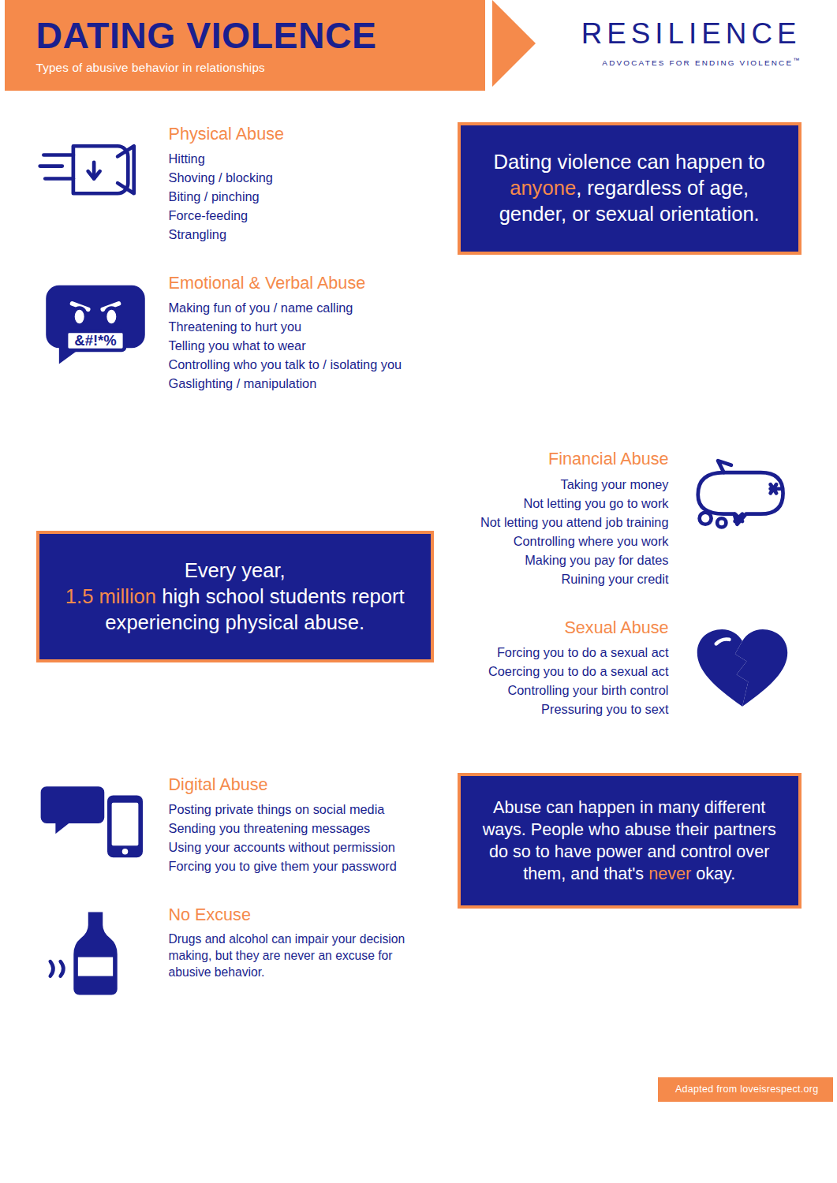DATING VIOLENCE
Types of abusive behavior in relationships
RESILIENCE
ADVOCATES FOR ENDING VIOLENCE™
Row 1: Physical + Emotional/Verbal | Callout
Physical Abuse
Hitting
Shoving / blocking
Biting / pinching
Force-feeding
Strangling
&#!*%
Emotional & Verbal Abuse
Making fun of you / name calling
Threatening to hurt you
Telling you what to wear
Controlling who you talk to / isolating you
Gaslighting / manipulation
Dating violence can happen to anyone, regardless of age, gender, or sexual orientation.
Row 2: Callout | Financial + Sexual
Every year,
1.5 million high school students report experiencing physical abuse.
Financial Abuse
Taking your money
Not letting you go to work
Not letting you attend job training
Controlling where you work
Making you pay for dates
Ruining your credit
Sexual Abuse
Forcing you to do a sexual act
Coercing you to do a sexual act
Controlling your birth control
Pressuring you to sext
Row 3: Digital + No Excuse | Callout
Digital Abuse
Posting private things on social media
Sending you threatening messages
Using your accounts without permission
Forcing you to give them your password
No Excuse
Drugs and alcohol can impair your decision making, but they are never an excuse for abusive behavior.
Abuse can happen in many different ways. People who abuse their partners do so to have power and control over them, and that's never okay.
Adapted from loveisrespect.org